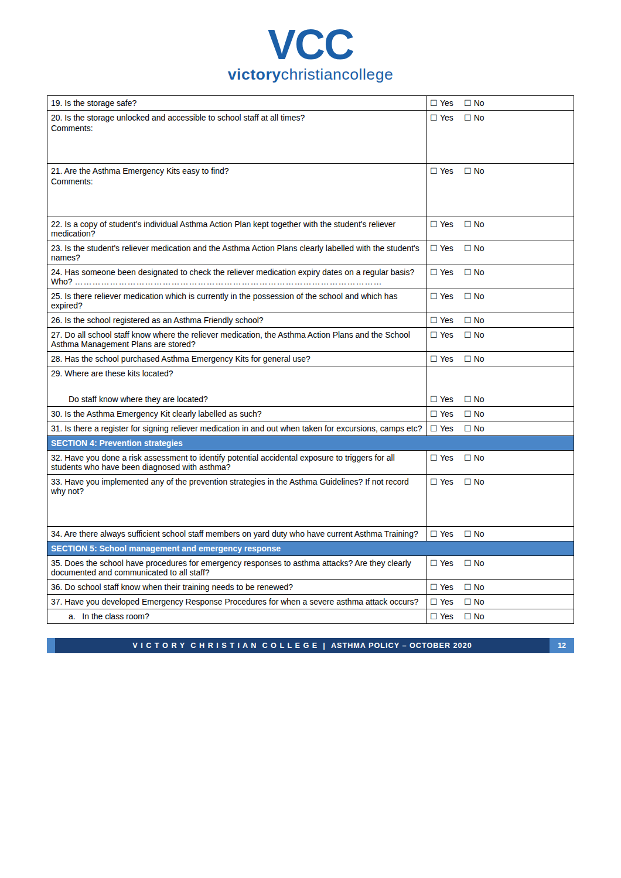VCC
victorychristiancollege
| 19. Is the storage safe? | ☐ Yes ☐ No |
| 20. Is the storage unlocked and accessible to school staff at all times? Comments: | ☐ Yes ☐ No |
| 21. Are the Asthma Emergency Kits easy to find? Comments: | ☐ Yes ☐ No |
| 22. Is a copy of student's individual Asthma Action Plan kept together with the student's reliever medication? | ☐ Yes ☐ No |
| 23. Is the student's reliever medication and the Asthma Action Plans clearly labelled with the student's names? | ☐ Yes ☐ No |
| 24. Has someone been designated to check the reliever medication expiry dates on a regular basis? Who? …………………………………………………………………………………………… | ☐ Yes ☐ No |
| 25. Is there reliever medication which is currently in the possession of the school and which has expired? | ☐ Yes ☐ No |
| 26. Is the school registered as an Asthma Friendly school? | ☐ Yes ☐ No |
| 27. Do all school staff know where the reliever medication, the Asthma Action Plans and the School Asthma Management Plans are stored? | ☐ Yes ☐ No |
| 28. Has the school purchased Asthma Emergency Kits for general use? | ☐ Yes ☐ No |
| 29. Where are these kits located? Do staff know where they are located? | ☐ Yes ☐ No |
| 30. Is the Asthma Emergency Kit clearly labelled as such? | ☐ Yes ☐ No |
| 31. Is there a register for signing reliever medication in and out when taken for excursions, camps etc? | ☐ Yes ☐ No |
| SECTION 4: Prevention strategies |
| 32. Have you done a risk assessment to identify potential accidental exposure to triggers for all students who have been diagnosed with asthma? | ☐ Yes ☐ No |
| 33. Have you implemented any of the prevention strategies in the Asthma Guidelines? If not record why not? | ☐ Yes ☐ No |
| 34. Are there always sufficient school staff members on yard duty who have current Asthma Training? | ☐ Yes ☐ No |
| SECTION 5: School management and emergency response |
| 35. Does the school have procedures for emergency responses to asthma attacks? Are they clearly documented and communicated to all staff? | ☐ Yes ☐ No |
| 36. Do school staff know when their training needs to be renewed? | ☐ Yes ☐ No |
| 37. Have you developed Emergency Response Procedures for when a severe asthma attack occurs? | ☐ Yes ☐ No |
| a. In the class room? | ☐ Yes ☐ No |
V I C T O R Y C H R I S T I A N C O L L E G E | ASTHMA POLICY – OCTOBER 2020
12